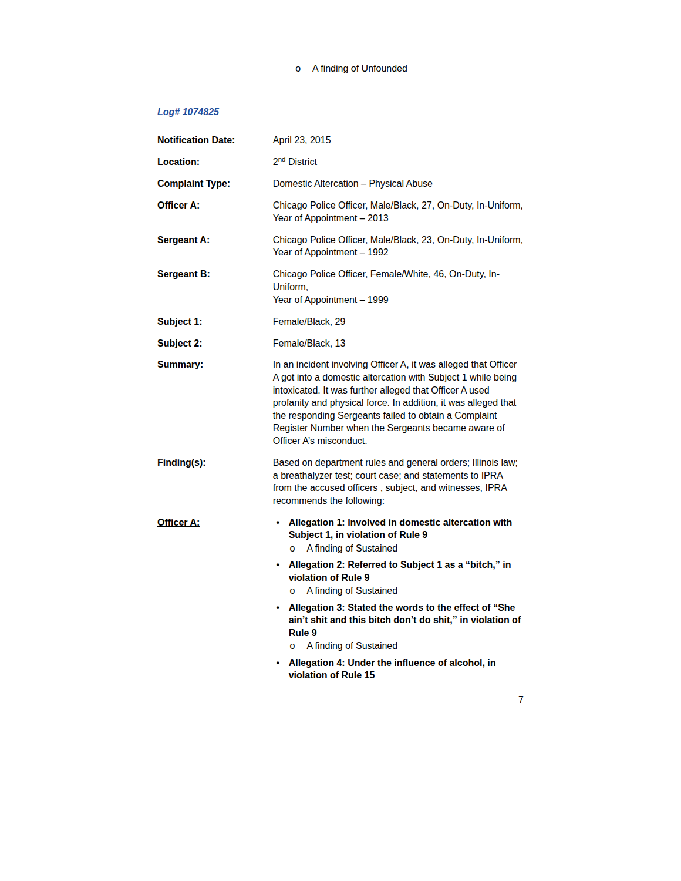o A finding of Unfounded
Log# 1074825
| Notification Date: | April 23, 2015 |
| Location: | 2 nd District |
| Complaint Type: | Domestic Altercation – Physical Abuse |
| Officer A: | Chicago Police Officer, Male/Black, 27, On-Duty, In-Uniform, Year of Appointment – 2013 |
| Sergeant A: | Chicago Police Officer, Male/Black, 23, On-Duty, In-Uniform, Year of Appointment – 1992 |
| Sergeant B: | Chicago Police Officer, Female/White, 46, On-Duty, In-Uniform, Year of Appointment – 1999 |
| Subject 1: | Female/Black, 29 |
| Subject 2: | Female/Black, 13 |
| Summary: | In an incident involving Officer A, it was alleged that Officer A got into a domestic altercation with Subject 1 while being intoxicated. It was further alleged that Officer A used profanity and physical force. In addition, it was alleged that the responding Sergeants failed to obtain a Complaint Register Number when the Sergeants became aware of Officer A’s misconduct. |
| Finding(s): | Based on department rules and general orders; Illinois law; a breathalyzer test; court case; and statements to IPRA from the accused officers , subject, and witnesses, IPRA recommends the following: |
| Officer A: | Allegation 1: Involved in domestic altercation with Subject 1, in violation of Rule 9 o A finding of Sustained Allegation 2: Referred to Subject 1 as a “bitch,” in violation of Rule 9 o A finding of Sustained Allegation 3: Stated the words to the effect of “She ain’t shit and this bitch don’t do shit,” in violation of Rule 9 o A finding of Sustained Allegation 4: Under the influence of alcohol, in violation of Rule 15 |
7